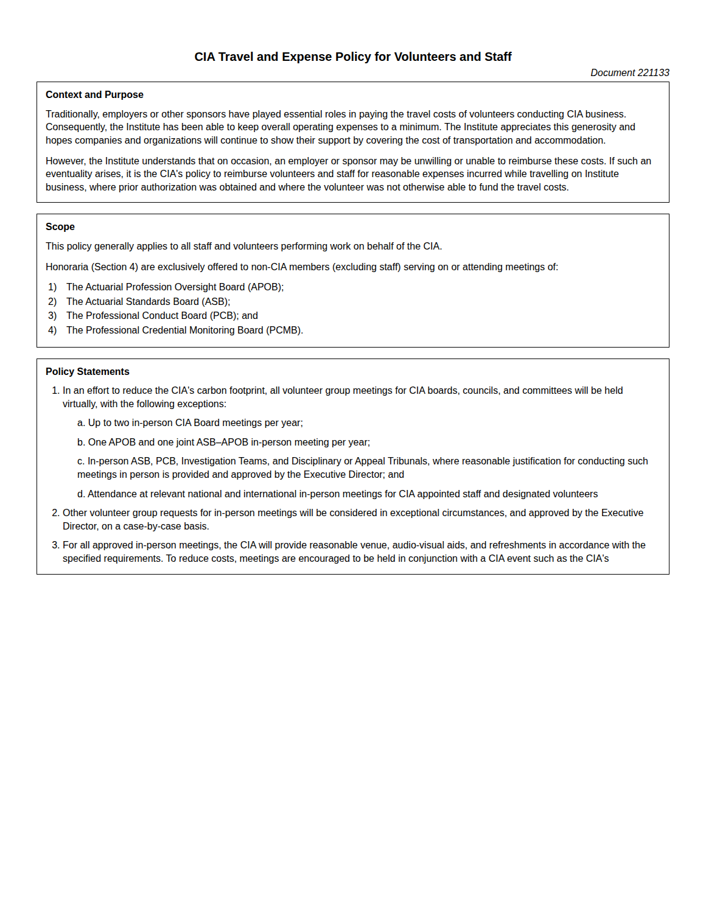CIA Travel and Expense Policy for Volunteers and Staff
Document 221133
Context and Purpose
Traditionally, employers or other sponsors have played essential roles in paying the travel costs of volunteers conducting CIA business. Consequently, the Institute has been able to keep overall operating expenses to a minimum. The Institute appreciates this generosity and hopes companies and organizations will continue to show their support by covering the cost of transportation and accommodation.
However, the Institute understands that on occasion, an employer or sponsor may be unwilling or unable to reimburse these costs. If such an eventuality arises, it is the CIA's policy to reimburse volunteers and staff for reasonable expenses incurred while travelling on Institute business, where prior authorization was obtained and where the volunteer was not otherwise able to fund the travel costs.
Scope
This policy generally applies to all staff and volunteers performing work on behalf of the CIA.
Honoraria (Section 4) are exclusively offered to non-CIA members (excluding staff) serving on or attending meetings of:
The Actuarial Profession Oversight Board (APOB);
The Actuarial Standards Board (ASB);
The Professional Conduct Board (PCB); and
The Professional Credential Monitoring Board (PCMB).
Policy Statements
In an effort to reduce the CIA's carbon footprint, all volunteer group meetings for CIA boards, councils, and committees will be held virtually, with the following exceptions:
a. Up to two in-person CIA Board meetings per year;
b. One APOB and one joint ASB–APOB in-person meeting per year;
c. In-person ASB, PCB, Investigation Teams, and Disciplinary or Appeal Tribunals, where reasonable justification for conducting such meetings in person is provided and approved by the Executive Director; and
d. Attendance at relevant national and international in-person meetings for CIA appointed staff and designated volunteers
Other volunteer group requests for in-person meetings will be considered in exceptional circumstances, and approved by the Executive Director, on a case-by-case basis.
For all approved in-person meetings, the CIA will provide reasonable venue, audio-visual aids, and refreshments in accordance with the specified requirements. To reduce costs, meetings are encouraged to be held in conjunction with a CIA event such as the CIA's